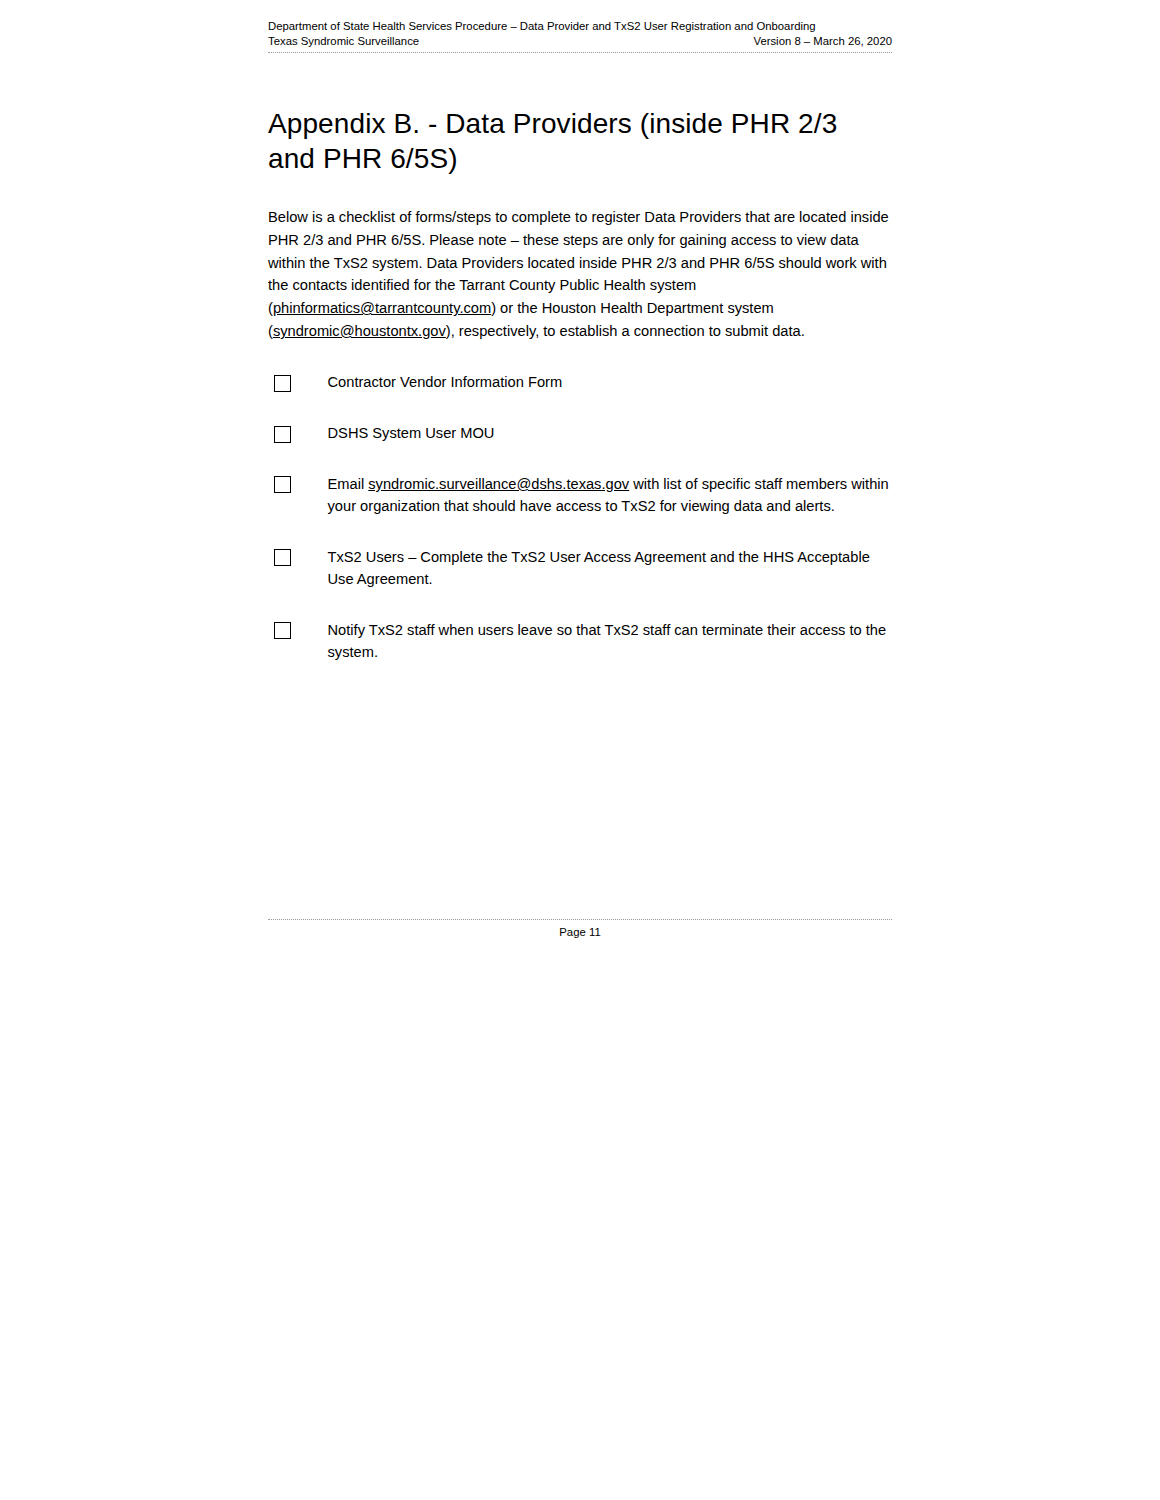Department of State Health Services Procedure – Data Provider and TxS2 User Registration and Onboarding Texas Syndromic Surveillance Version 8 – March 26, 2020
Appendix B. - Data Providers (inside PHR 2/3 and PHR 6/5S)
Below is a checklist of forms/steps to complete to register Data Providers that are located inside PHR 2/3 and PHR 6/5S. Please note – these steps are only for gaining access to view data within the TxS2 system. Data Providers located inside PHR 2/3 and PHR 6/5S should work with the contacts identified for the Tarrant County Public Health system (phinformatics@tarrantcounty.com) or the Houston Health Department system (syndromic@houstontx.gov), respectively, to establish a connection to submit data.
Contractor Vendor Information Form
DSHS System User MOU
Email syndromic.surveillance@dshs.texas.gov with list of specific staff members within your organization that should have access to TxS2 for viewing data and alerts.
TxS2 Users – Complete the TxS2 User Access Agreement and the HHS Acceptable Use Agreement.
Notify TxS2 staff when users leave so that TxS2 staff can terminate their access to the system.
Page 11